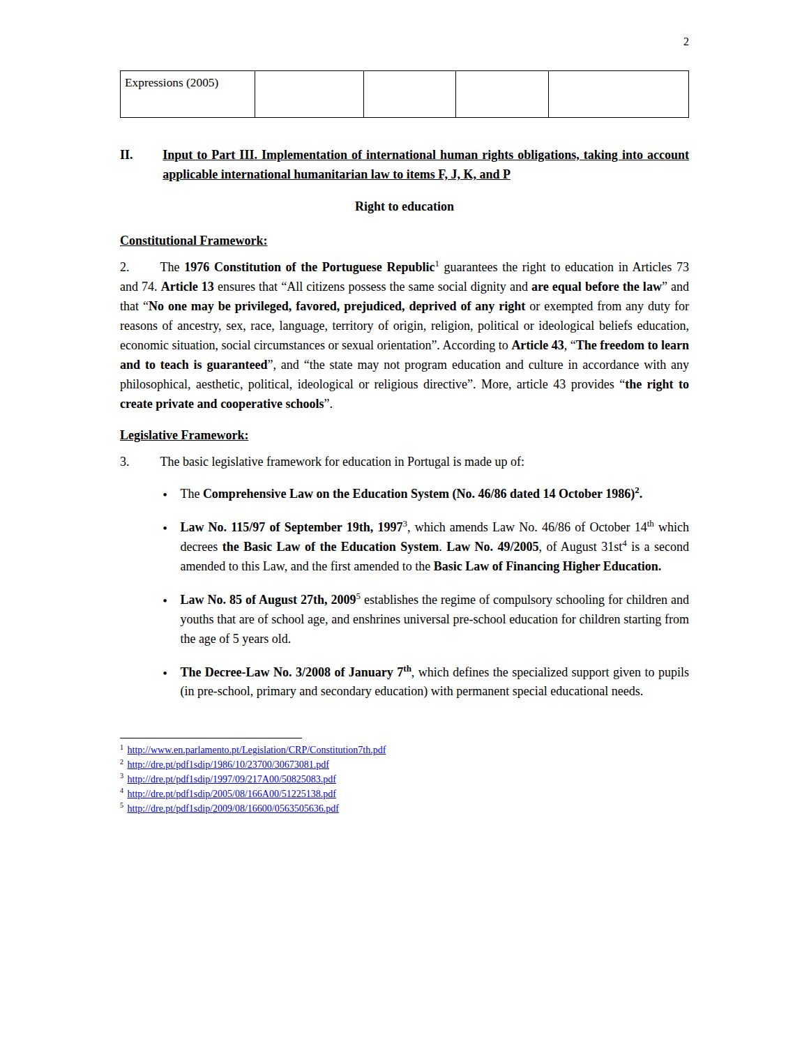2
| Expressions (2005) | | | | |
II. Input to Part III. Implementation of international human rights obligations, taking into account applicable international humanitarian law to items F, J, K, and P
Right to education
Constitutional Framework:
2. The 1976 Constitution of the Portuguese Republic1 guarantees the right to education in Articles 73 and 74. Article 13 ensures that “All citizens possess the same social dignity and are equal before the law” and that “No one may be privileged, favored, prejudiced, deprived of any right or exempted from any duty for reasons of ancestry, sex, race, language, territory of origin, religion, political or ideological beliefs education, economic situation, social circumstances or sexual orientation”. According to Article 43, “The freedom to learn and to teach is guaranteed”, and “the state may not program education and culture in accordance with any philosophical, aesthetic, political, ideological or religious directive”. More, article 43 provides “the right to create private and cooperative schools”.
Legislative Framework:
3. The basic legislative framework for education in Portugal is made up of:
The Comprehensive Law on the Education System (No. 46/86 dated 14 October 1986)2.
Law No. 115/97 of September 19th, 19973, which amends Law No. 46/86 of October 14th which decrees the Basic Law of the Education System. Law No. 49/2005, of August 31st4 is a second amended to this Law, and the first amended to the Basic Law of Financing Higher Education.
Law No. 85 of August 27th, 20095 establishes the regime of compulsory schooling for children and youths that are of school age, and enshrines universal pre-school education for children starting from the age of 5 years old.
The Decree-Law No. 3/2008 of January 7th, which defines the specialized support given to pupils (in pre-school, primary and secondary education) with permanent special educational needs.
1 http://www.en.parlamento.pt/Legislation/CRP/Constitution7th.pdf
2 http://dre.pt/pdf1sdip/1986/10/23700/30673081.pdf
3 http://dre.pt/pdf1sdip/1997/09/217A00/50825083.pdf
4 http://dre.pt/pdf1sdip/2005/08/166A00/51225138.pdf
5 http://dre.pt/pdf1sdip/2009/08/16600/0563505636.pdf